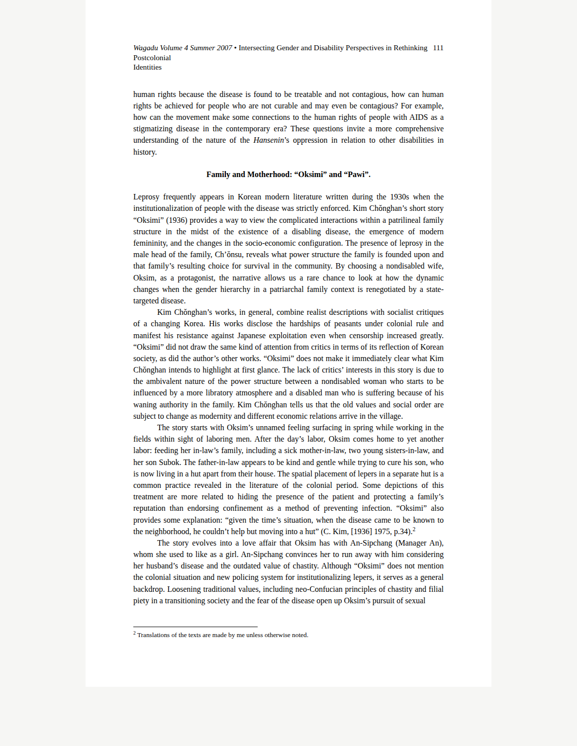111 Wagadu Volume 4 Summer 2007 • Intersecting Gender and Disability Perspectives in Rethinking Postcolonial Identities
human rights because the disease is found to be treatable and not contagious, how can human rights be achieved for people who are not curable and may even be contagious? For example, how can the movement make some connections to the human rights of people with AIDS as a stigmatizing disease in the contemporary era? These questions invite a more comprehensive understanding of the nature of the Hansenin’s oppression in relation to other disabilities in history.
Family and Motherhood: “Oksimi” and “Pawi”.
Leprosy frequently appears in Korean modern literature written during the 1930s when the institutionalization of people with the disease was strictly enforced. Kim Chŏnghan’s short story “Oksimi” (1936) provides a way to view the complicated interactions within a patrilineal family structure in the midst of the existence of a disabling disease, the emergence of modern femininity, and the changes in the socio-economic configuration. The presence of leprosy in the male head of the family, Ch’ŏnsu, reveals what power structure the family is founded upon and that family’s resulting choice for survival in the community. By choosing a nondisabled wife, Oksim, as a protagonist, the narrative allows us a rare chance to look at how the dynamic changes when the gender hierarchy in a patriarchal family context is renegotiated by a state-targeted disease.
Kim Chŏnghan’s works, in general, combine realist descriptions with socialist critiques of a changing Korea. His works disclose the hardships of peasants under colonial rule and manifest his resistance against Japanese exploitation even when censorship increased greatly. “Oksimi” did not draw the same kind of attention from critics in terms of its reflection of Korean society, as did the author’s other works. “Oksimi” does not make it immediately clear what Kim Chŏnghan intends to highlight at first glance. The lack of critics’ interests in this story is due to the ambivalent nature of the power structure between a nondisabled woman who starts to be influenced by a more libratory atmosphere and a disabled man who is suffering because of his waning authority in the family. Kim Chŏnghan tells us that the old values and social order are subject to change as modernity and different economic relations arrive in the village.
The story starts with Oksim’s unnamed feeling surfacing in spring while working in the fields within sight of laboring men. After the day’s labor, Oksim comes home to yet another labor: feeding her in-law’s family, including a sick mother-in-law, two young sisters-in-law, and her son Subok. The father-in-law appears to be kind and gentle while trying to cure his son, who is now living in a hut apart from their house. The spatial placement of lepers in a separate hut is a common practice revealed in the literature of the colonial period. Some depictions of this treatment are more related to hiding the presence of the patient and protecting a family’s reputation than endorsing confinement as a method of preventing infection. “Oksimi” also provides some explanation: “given the time’s situation, when the disease came to be known to the neighborhood, he couldn’t help but moving into a hut” (C. Kim, [1936] 1975, p.34).2
The story evolves into a love affair that Oksim has with An-Sipchang (Manager An), whom she used to like as a girl. An-Sipchang convinces her to run away with him considering her husband’s disease and the outdated value of chastity. Although “Oksimi” does not mention the colonial situation and new policing system for institutionalizing lepers, it serves as a general backdrop. Loosening traditional values, including neo-Confucian principles of chastity and filial piety in a transitioning society and the fear of the disease open up Oksim’s pursuit of sexual
2 Translations of the texts are made by me unless otherwise noted.